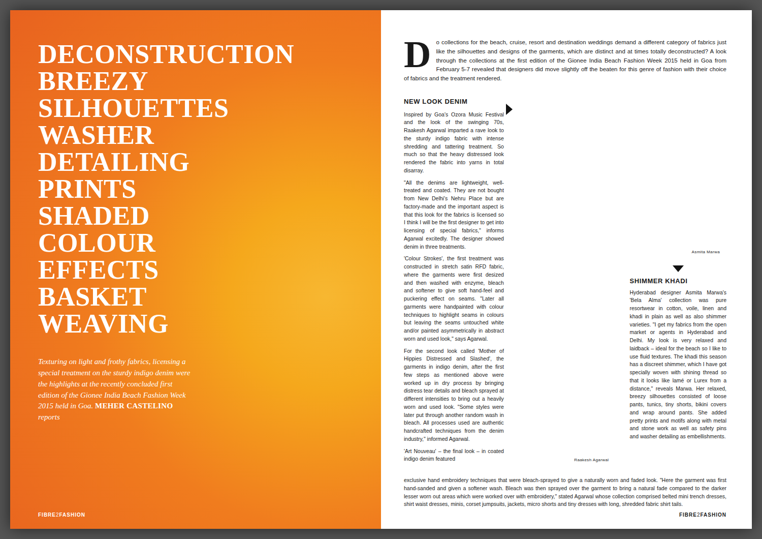Deconstruction Breezy Silhouettes Washer Detailing Prints Shaded Colour Effects Basket Weaving
Texturing on light and frothy fabrics, licensing a special treatment on the sturdy indigo denim were the highlights at the recently concluded first edition of the Gionee India Beach Fashion Week 2015 held in Goa. MEHER CASTELINO reports
FIBRE2 FASHION
Do collections for the beach, cruise, resort and destination weddings demand a different category of fabrics just like the silhouettes and designs of the garments, which are distinct and at times totally deconstructed? A look through the collections at the first edition of the Gionee India Beach Fashion Week 2015 held in Goa from February 5-7 revealed that designers did move slightly off the beaten for this genre of fashion with their choice of fabrics and the treatment rendered.
New Look Denim
Inspired by Goa's Ozora Music Festival and the look of the swinging 70s, Raakesh Agarwal imparted a rave look to the sturdy indigo fabric with intense shredding and tattering treatment. So much so that the heavy distressed look rendered the fabric into yarns in total disarray.
"All the denims are lightweight, well-treated and coated. They are not bought from New Delhi's Nehru Place but are factory-made and the important aspect is that this look for the fabrics is licensed so I think I will be the first designer to get into licensing of special fabrics," informs Agarwal excitedly. The designer showed denim in three treatments.
'Colour Strokes', the first treatment was constructed in stretch satin RFD fabric, where the garments were first desized and then washed with enzyme, bleach and softener to give soft hand-feel and puckering effect on seams. "Later all garments were handpainted with colour techniques to highlight seams in colours but leaving the seams untouched white and/or painted asymmetrically in abstract worn and used look," says Agarwal.
For the second look called 'Mother of Hippies Distressed and Slashed', the garments in indigo denim, after the first few steps as mentioned above were worked up in dry process by bringing distress tear details and bleach sprayed at different intensities to bring out a heavily worn and used look. "Some styles were later put through another random wash in bleach. All processes used are authentic handcrafted techniques from the denim industry," informed Agarwal.
'Art Nouveau' – the final look – in coated indigo denim featured
Raakesh Agarwal
Asmita Marwa
Shimmer Khadi
Hyderabad designer Asmita Marwa's 'Bela Alma' collection was pure resortwear in cotton, voile, linen and khadi in plain as well as also shimmer varieties. "I get my fabrics from the open market or agents in Hyderabad and Delhi. My look is very relaxed and laidback – ideal for the beach so I like to use fluid textures. The khadi this season has a discreet shimmer, which I have got specially woven with shining thread so that it looks like lamé or Lurex from a distance," reveals Marwa. Her relaxed, breezy silhouettes consisted of loose pants, tunics, tiny shorts, bikini covers and wrap around pants. She added pretty prints and motifs along with metal and stone work as well as safety pins and washer detailing as embellishments.
exclusive hand embroidery techniques that were bleach-sprayed to give a naturally worn and faded look. "Here the garment was first hand-sanded and given a softener wash. Bleach was then sprayed over the garment to bring a natural fade compared to the darker lesser worn out areas which were worked over with embroidery," stated Agarwal whose collection comprised belted mini trench dresses, shirt waist dresses, minis, corset jumpsuits, jackets, micro shorts and tiny dresses with long, shredded fabric shirt tails.
FIBRE2 FASHION